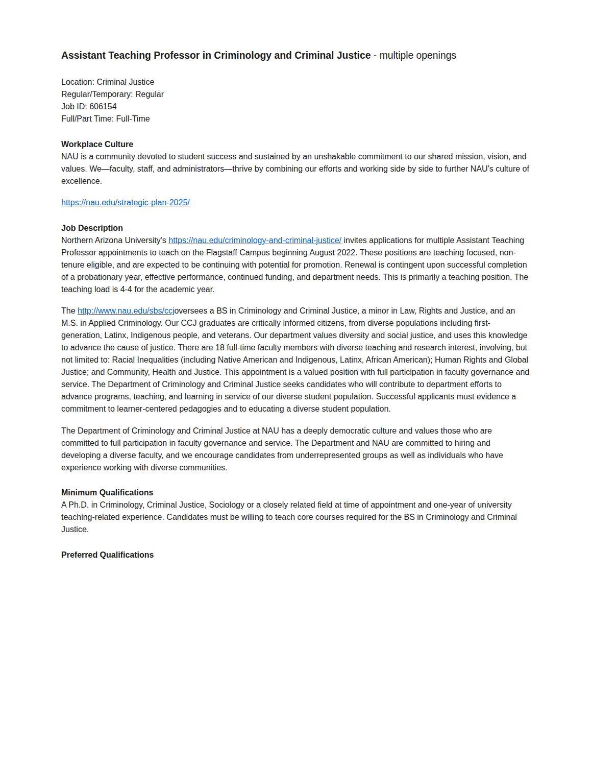Assistant Teaching Professor in Criminology and Criminal Justice - multiple openings
Location: Criminal Justice
Regular/Temporary: Regular
Job ID: 606154
Full/Part Time: Full-Time
Workplace Culture
NAU is a community devoted to student success and sustained by an unshakable commitment to our shared mission, vision, and values. We—faculty, staff, and administrators—thrive by combining our efforts and working side by side to further NAU's culture of excellence.
https://nau.edu/strategic-plan-2025/
Job Description
Northern Arizona University's https://nau.edu/criminology-and-criminal-justice/ invites applications for multiple Assistant Teaching Professor appointments to teach on the Flagstaff Campus beginning August 2022. These positions are teaching focused, non-tenure eligible, and are expected to be continuing with potential for promotion. Renewal is contingent upon successful completion of a probationary year, effective performance, continued funding, and department needs. This is primarily a teaching position. The teaching load is 4-4 for the academic year.
The http://www.nau.edu/sbs/ccjoversees a BS in Criminology and Criminal Justice, a minor in Law, Rights and Justice, and an M.S. in Applied Criminology. Our CCJ graduates are critically informed citizens, from diverse populations including first-generation, Latinx, Indigenous people, and veterans. Our department values diversity and social justice, and uses this knowledge to advance the cause of justice. There are 18 full-time faculty members with diverse teaching and research interest, involving, but not limited to: Racial Inequalities (including Native American and Indigenous, Latinx, African American); Human Rights and Global Justice; and Community, Health and Justice. This appointment is a valued position with full participation in faculty governance and service. The Department of Criminology and Criminal Justice seeks candidates who will contribute to department efforts to advance programs, teaching, and learning in service of our diverse student population. Successful applicants must evidence a commitment to learner-centered pedagogies and to educating a diverse student population.
The Department of Criminology and Criminal Justice at NAU has a deeply democratic culture and values those who are committed to full participation in faculty governance and service. The Department and NAU are committed to hiring and developing a diverse faculty, and we encourage candidates from underrepresented groups as well as individuals who have experience working with diverse communities.
Minimum Qualifications
A Ph.D. in Criminology, Criminal Justice, Sociology or a closely related field at time of appointment and one-year of university teaching-related experience. Candidates must be willing to teach core courses required for the BS in Criminology and Criminal Justice.
Preferred Qualifications